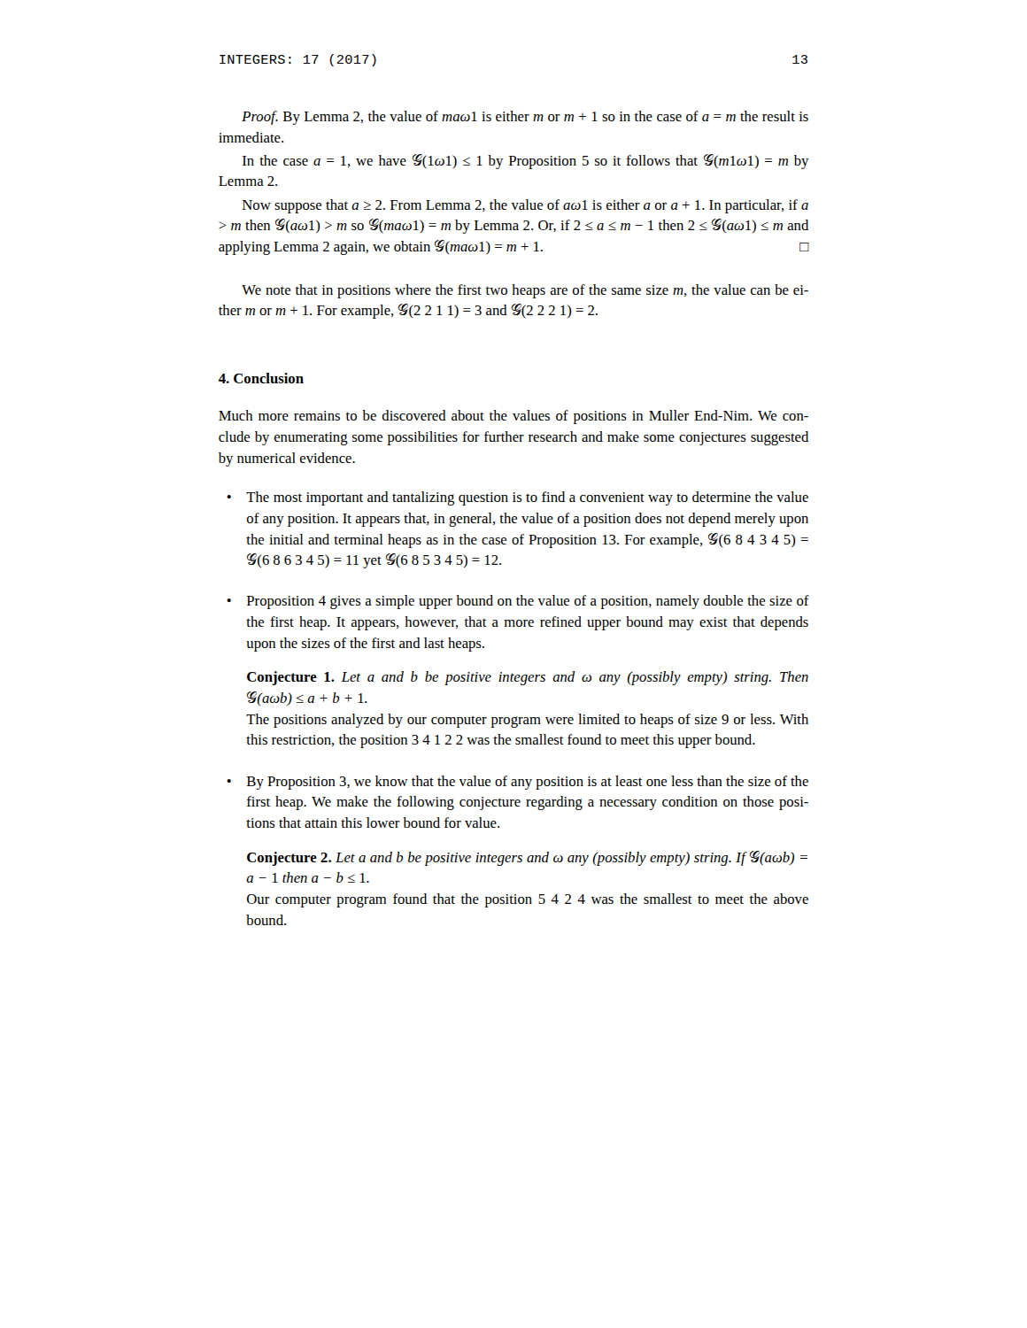INTEGERS: 17 (2017) 13
Proof. By Lemma 2, the value of maω 1 is either m or m + 1 so in the case of a = m the result is immediate.
In the case a = 1, we have 𝒢(1 ω 1) ≤ 1 by Proposition 5 so it follows that 𝒢(m 1 ω 1) = m by Lemma 2.
Now suppose that a ≥ 2. From Lemma 2, the value of aω 1 is either a or a + 1. In particular, if a > m then 𝒢(aω 1) > m so 𝒢(maω 1) = m by Lemma 2. Or, if 2 ≤ a ≤ m − 1 then 2 ≤ 𝒢(aω 1) ≤ m and applying Lemma 2 again, we obtain 𝒢(maω 1) = m + 1.□
We note that in positions where the first two heaps are of the same size m, the value can be either m or m + 1. For example, 𝒢(2 2 1 1) = 3 and 𝒢(2 2 2 1) = 2.
4. Conclusion
Much more remains to be discovered about the values of positions in Muller End-Nim. We conclude by enumerating some possibilities for further research and make some conjectures suggested by numerical evidence.
The most important and tantalizing question is to find a convenient way to determine the value of any position. It appears that, in general, the value of a position does not depend merely upon the initial and terminal heaps as in the case of Proposition 13. For example, 𝒢(6 8 4 3 4 5) = 𝒢(6 8 6 3 4 5) = 11 yet 𝒢(6 8 5 3 4 5) = 12.
Proposition 4 gives a simple upper bound on the value of a position, namely double the size of the first heap. It appears, however, that a more refined upper bound may exist that depends upon the sizes of the first and last heaps.
Conjecture 1. Let a and b be positive integers and ω any (possibly empty) string. Then 𝒢(aωb) ≤ a + b + 1.
The positions analyzed by our computer program were limited to heaps of size 9 or less. With this restriction, the position 3 4 1 2 2 was the smallest found to meet this upper bound.
By Proposition 3, we know that the value of any position is at least one less than the size of the first heap. We make the following conjecture regarding a necessary condition on those positions that attain this lower bound for value.
Conjecture 2. Let a and b be positive integers and ω any (possibly empty) string. If 𝒢(aωb) = a − 1 then a − b ≤ 1.
Our computer program found that the position 5 4 2 4 was the smallest to meet the above bound.